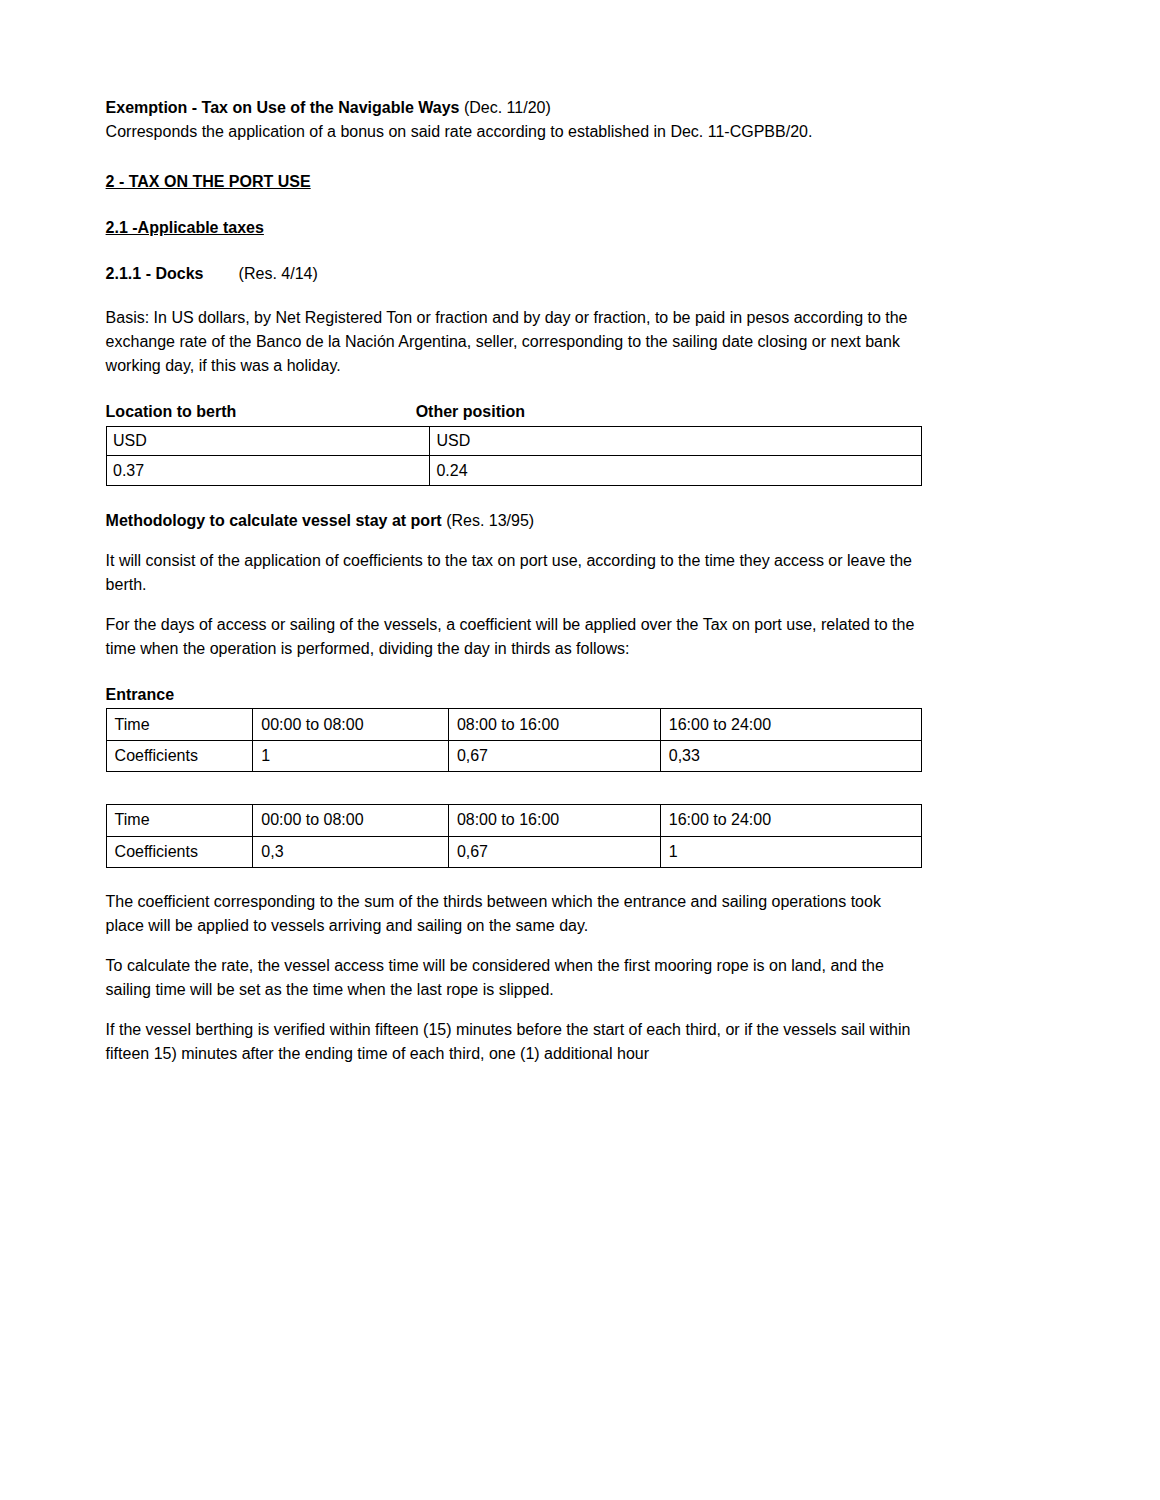Exemption - Tax on Use of the Navigable Ways (Dec. 11/20)
Corresponds the application of a bonus on said rate according to established in Dec. 11-CGPBB/20.
2 - TAX ON THE PORT USE
2.1 -Applicable taxes
2.1.1 - Docks(Res. 4/14)
Basis: In US dollars, by Net Registered Ton or fraction and by day or fraction, to be paid in pesos according to the exchange rate of the Banco de la Nación Argentina, seller, corresponding to the sailing date closing or next bank working day, if this was a holiday.
Location to berth Other position
| USD | USD |
| 0.37 | 0.24 |
Methodology to calculate vessel stay at port (Res. 13/95)
It will consist of the application of coefficients to the tax on port use, according to the time they access or leave the berth.
For the days of access or sailing of the vessels, a coefficient will be applied over the Tax on port use, related to the time when the operation is performed, dividing the day in thirds as follows:
Entrance
| Time | 00:00 to 08:00 | 08:00 to 16:00 | 16:00 to 24:00 |
| Coefficients | 1 | 0,67 | 0,33 |
| Time | 00:00 to 08:00 | 08:00 to 16:00 | 16:00 to 24:00 |
| Coefficients | 0,3 | 0,67 | 1 |
The coefficient corresponding to the sum of the thirds between which the entrance and sailing operations took place will be applied to vessels arriving and sailing on the same day.
To calculate the rate, the vessel access time will be considered when the first mooring rope is on land, and the sailing time will be set as the time when the last rope is slipped.
If the vessel berthing is verified within fifteen (15) minutes before the start of each third, or if the vessels sail within fifteen 15) minutes after the ending time of each third, one (1) additional hour